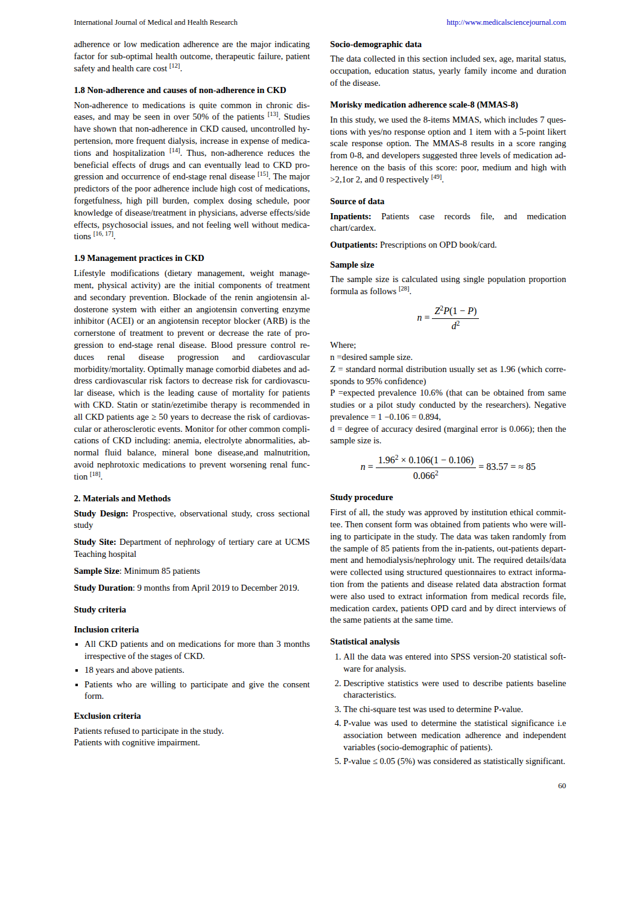International Journal of Medical and Health Research http://www.medicalsciencejournal.com
adherence or low medication adherence are the major indicating factor for sub-optimal health outcome, therapeutic failure, patient safety and health care cost [12].
1.8 Non-adherence and causes of non-adherence in CKD
Non-adherence to medications is quite common in chronic diseases, and may be seen in over 50% of the patients [13]. Studies have shown that non-adherence in CKD caused, uncontrolled hypertension, more frequent dialysis, increase in expense of medications and hospitalization [14]. Thus, non-adherence reduces the beneficial effects of drugs and can eventually lead to CKD progression and occurrence of end-stage renal disease [15]. The major predictors of the poor adherence include high cost of medications, forgetfulness, high pill burden, complex dosing schedule, poor knowledge of disease/treatment in physicians, adverse effects/side effects, psychosocial issues, and not feeling well without medications [16, 17].
1.9 Management practices in CKD
Lifestyle modifications (dietary management, weight management, physical activity) are the initial components of treatment and secondary prevention. Blockade of the renin angiotensin aldosterone system with either an angiotensin converting enzyme inhibitor (ACEI) or an angiotensin receptor blocker (ARB) is the cornerstone of treatment to prevent or decrease the rate of progression to end-stage renal disease. Blood pressure control reduces renal disease progression and cardiovascular morbidity/mortality. Optimally manage comorbid diabetes and address cardiovascular risk factors to decrease risk for cardiovascular disease, which is the leading cause of mortality for patients with CKD. Statin or statin/ezetimibe therapy is recommended in all CKD patients age ≥ 50 years to decrease the risk of cardiovascular or atherosclerotic events. Monitor for other common complications of CKD including: anemia, electrolyte abnormalities, abnormal fluid balance, mineral bone disease,and malnutrition, avoid nephrotoxic medications to prevent worsening renal function [18].
2. Materials and Methods
Study Design: Prospective, observational study, cross sectional study
Study Site: Department of nephrology of tertiary care at UCMS Teaching hospital
Sample Size: Minimum 85 patients
Study Duration: 9 months from April 2019 to December 2019.
Study criteria
Inclusion criteria
All CKD patients and on medications for more than 3 months irrespective of the stages of CKD.
18 years and above patients.
Patients who are willing to participate and give the consent form.
Exclusion criteria
Patients refused to participate in the study.
Patients with cognitive impairment.
Socio-demographic data
The data collected in this section included sex, age, marital status, occupation, education status, yearly family income and duration of the disease.
Morisky medication adherence scale-8 (MMAS-8)
In this study, we used the 8-items MMAS, which includes 7 questions with yes/no response option and 1 item with a 5-point likert scale response option. The MMAS-8 results in a score ranging from 0-8, and developers suggested three levels of medication adherence on the basis of this score: poor, medium and high with >2,1or 2, and 0 respectively [49].
Source of data
Inpatients: Patients case records file, and medication chart/cardex.
Outpatients: Prescriptions on OPD book/card.
Sample size
The sample size is calculated using single population proportion formula as follows [28].
n = Z2P(1 − P) d2
Where;
n =desired sample size.
Z = standard normal distribution usually set as 1.96 (which corresponds to 95% confidence)
P =expected prevalence 10.6% (that can be obtained from same studies or a pilot study conducted by the researchers). Negative prevalence = 1 −0.106 = 0.894,
d = degree of accuracy desired (marginal error is 0.066); then the sample size is.
n = 1.962 × 0.106(1 − 0.106) 0.0662 = 83.57 = ≈ 85
Study procedure
First of all, the study was approved by institution ethical committee. Then consent form was obtained from patients who were willing to participate in the study. The data was taken randomly from the sample of 85 patients from the in-patients, out-patients department and hemodialysis/nephrology unit. The required details/data were collected using structured questionnaires to extract information from the patients and disease related data abstraction format were also used to extract information from medical records file, medication cardex, patients OPD card and by direct interviews of the same patients at the same time.
Statistical analysis
All the data was entered into SPSS version-20 statistical software for analysis.
Descriptive statistics were used to describe patients baseline characteristics.
The chi-square test was used to determine P-value.
P-value was used to determine the statistical significance i.e association between medication adherence and independent variables (socio-demographic of patients).
P-value ≤ 0.05 (5%) was considered as statistically significant.
60